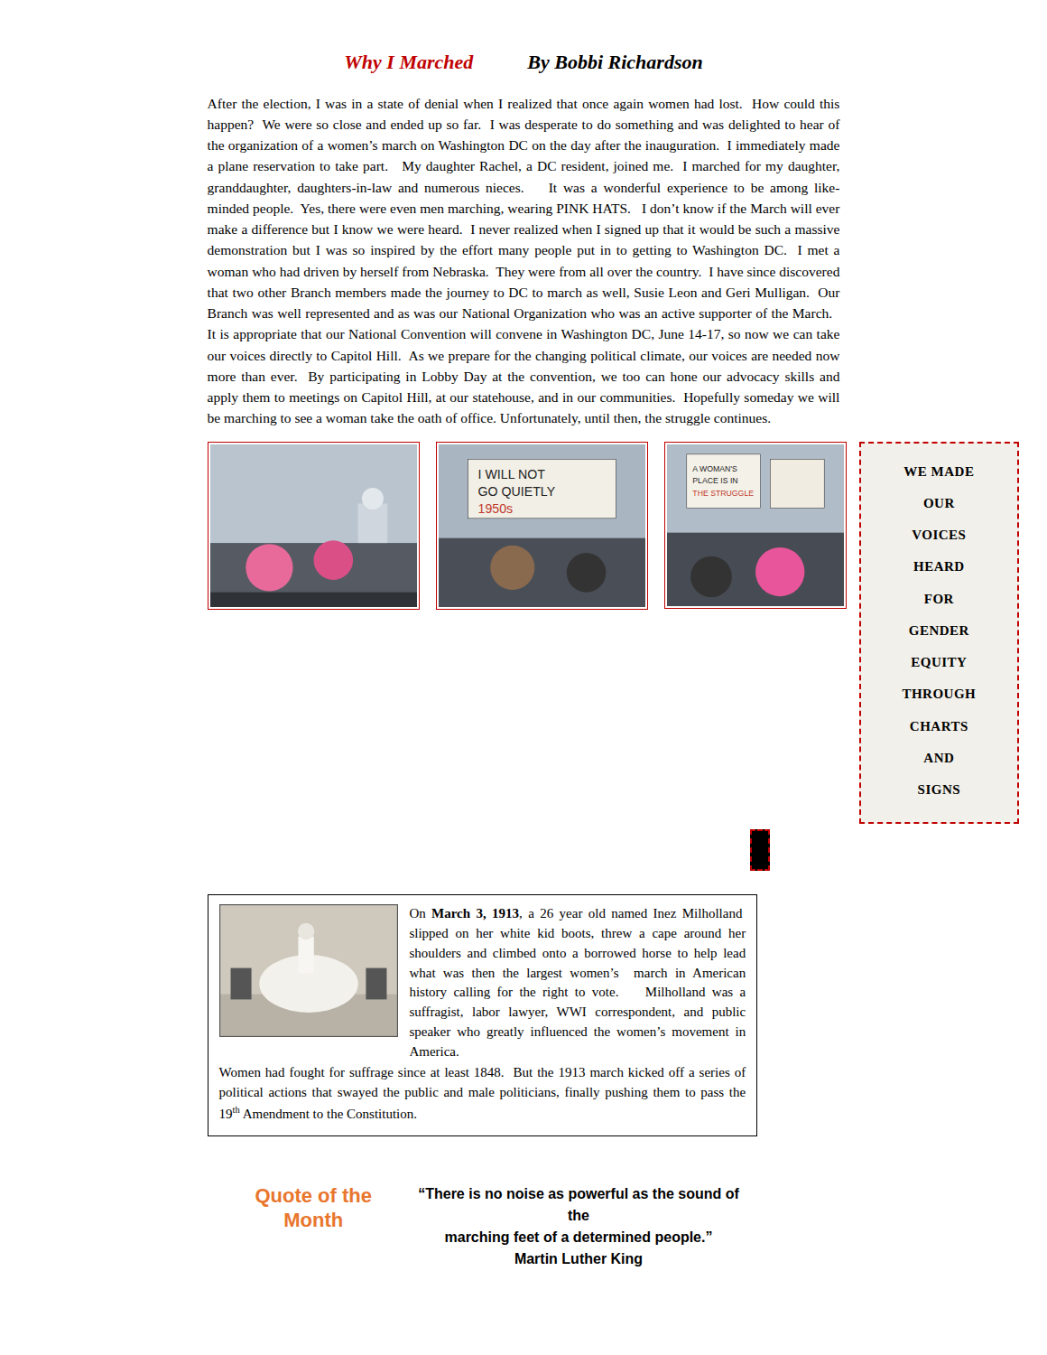Why I Marched By Bobbi Richardson
After the election, I was in a state of denial when I realized that once again women had lost. How could this happen? We were so close and ended up so far. I was desperate to do something and was delighted to hear of the organization of a women’s march on Washington DC on the day after the inauguration. I immediately made a plane reservation to take part. My daughter Rachel, a DC resident, joined me. I marched for my daughter, granddaughter, daughters-in-law and numerous nieces. It was a wonderful experience to be among like-minded people. Yes, there were even men marching, wearing PINK HATS. I don’t know if the March will ever make a difference but I know we were heard. I never realized when I signed up that it would be such a massive demonstration but I was so inspired by the effort many people put in to getting to Washington DC. I met a woman who had driven by herself from Nebraska. They were from all over the country. I have since discovered that two other Branch members made the journey to DC to march as well, Susie Leon and Geri Mulligan. Our Branch was well represented and as was our National Organization who was an active supporter of the March. It is appropriate that our National Convention will convene in Washington DC, June 14-17, so now we can take our voices directly to Capitol Hill. As we prepare for the changing political climate, our voices are needed now more than ever. By participating in Lobby Day at the convention, we too can hone our advocacy skills and apply them to meetings on Capitol Hill, at our statehouse, and in our communities. Hopefully someday we will be marching to see a woman take the oath of office. Unfortunately, until then, the struggle continues.
WE MADE OUR VOICES HEARD FOR GENDER EQUITY THROUGH CHARTS AND SIGNS
On March 3, 1913, a 26 year old named Inez Milholland slipped on her white kid boots, threw a cape around her shoulders and climbed onto a borrowed horse to help lead what was then the largest women’s march in American history calling for the right to vote. Milholland was a suffragist, labor lawyer, WWI correspondent, and public speaker who greatly influenced the women’s movement in America.
Women had fought for suffrage since at least 1848. But the 1913 march kicked off a series of political actions that swayed the public and male politicians, finally pushing them to pass the 19th Amendment to the Constitution.
Quote of the
Month
“There is no noise as powerful as the sound of the
marching feet of a determined people.”
Martin Luther King